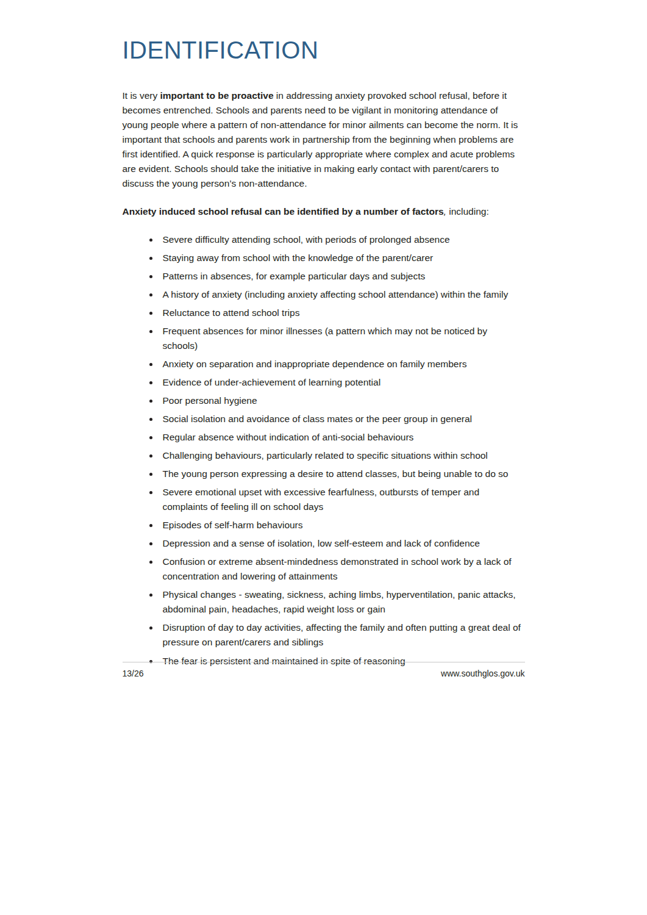IDENTIFICATION
It is very important to be proactive in addressing anxiety provoked school refusal, before it becomes entrenched. Schools and parents need to be vigilant in monitoring attendance of young people where a pattern of non-attendance for minor ailments can become the norm. It is important that schools and parents work in partnership from the beginning when problems are first identified. A quick response is particularly appropriate where complex and acute problems are evident. Schools should take the initiative in making early contact with parent/carers to discuss the young person’s non-attendance.
Anxiety induced school refusal can be identified by a number of factors, including:
Severe difficulty attending school, with periods of prolonged absence
Staying away from school with the knowledge of the parent/carer
Patterns in absences, for example particular days and subjects
A history of anxiety (including anxiety affecting school attendance) within the family
Reluctance to attend school trips
Frequent absences for minor illnesses (a pattern which may not be noticed by schools)
Anxiety on separation and inappropriate dependence on family members
Evidence of under-achievement of learning potential
Poor personal hygiene
Social isolation and avoidance of class mates or the peer group in general
Regular absence without indication of anti-social behaviours
Challenging behaviours, particularly related to specific situations within school
The young person expressing a desire to attend classes, but being unable to do so
Severe emotional upset with excessive fearfulness, outbursts of temper and complaints of feeling ill on school days
Episodes of self-harm behaviours
Depression and a sense of isolation, low self-esteem and lack of confidence
Confusion or extreme absent-mindedness demonstrated in school work by a lack of concentration and lowering of attainments
Physical changes - sweating, sickness, aching limbs, hyperventilation, panic attacks, abdominal pain, headaches, rapid weight loss or gain
Disruption of day to day activities, affecting the family and often putting a great deal of pressure on parent/carers and siblings
The fear is persistent and maintained in spite of reasoning
13/26 www.southglos.gov.uk